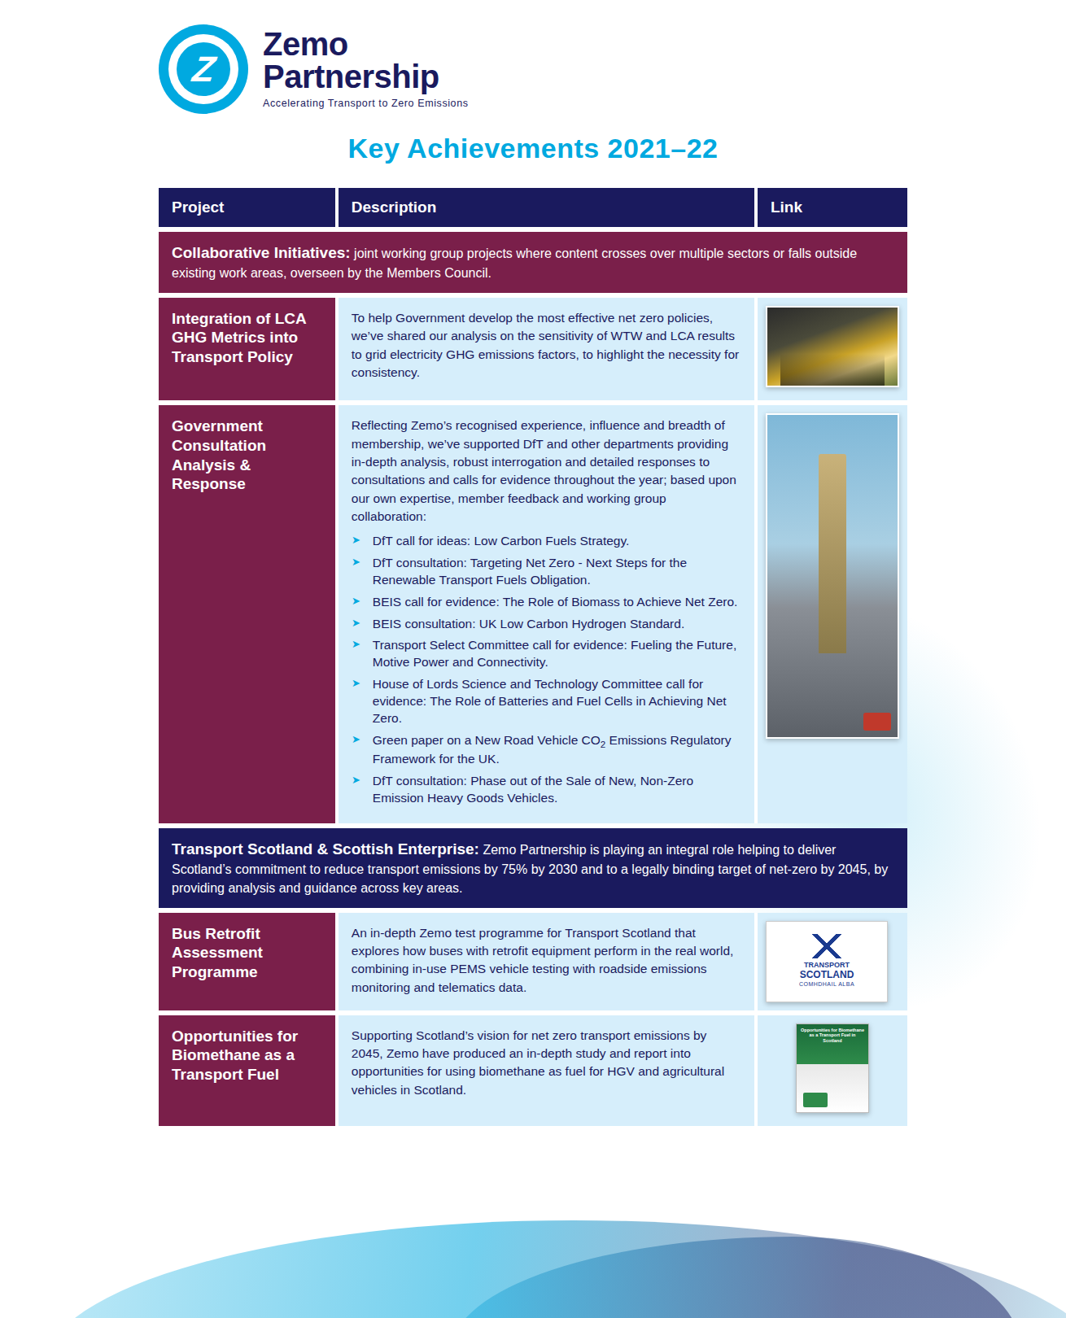Z
Zemo
Partnership
Accelerating Transport to Zero Emissions
Key Achievements 2021–22
| Project | Description | Link |
| --- | --- | --- |
| Collaborative Initiatives: joint working group projects where content crosses over multiple sectors or falls outside existing work areas, overseen by the Members Council. |
| Integration of LCA GHG Metrics into Transport Policy | To help Government develop the most effective net zero policies, we’ve shared our analysis on the sensitivity of WTW and LCA results to grid electricity GHG emissions factors, to highlight the necessity for consistency. | |
| Government Consultation Analysis & Response | Reflecting Zemo’s recognised experience, influence and breadth of membership, we’ve supported DfT and other departments providing in-depth analysis, robust interrogation and detailed responses to consultations and calls for evidence throughout the year; based upon our own expertise, member feedback and working group collaboration: DfT call for ideas: Low Carbon Fuels Strategy. DfT consultation: Targeting Net Zero - Next Steps for the Renewable Transport Fuels Obligation. BEIS call for evidence: The Role of Biomass to Achieve Net Zero. BEIS consultation: UK Low Carbon Hydrogen Standard. Transport Select Committee call for evidence: Fueling the Future, Motive Power and Connectivity. House of Lords Science and Technology Committee call for evidence: The Role of Batteries and Fuel Cells in Achieving Net Zero. Green paper on a New Road Vehicle CO 2 Emissions Regulatory Framework for the UK. DfT consultation: Phase out of the Sale of New, Non-Zero Emission Heavy Goods Vehicles. | |
| Transport Scotland & Scottish Enterprise: Zemo Partnership is playing an integral role helping to deliver Scotland’s commitment to reduce transport emissions by 75% by 2030 and to a legally binding target of net-zero by 2045, by providing analysis and guidance across key areas. |
| Bus Retrofit Assessment Programme | An in-depth Zemo test programme for Transport Scotland that explores how buses with retrofit equipment perform in the real world, combining in-use PEMS vehicle testing with roadside emissions monitoring and telematics data. | TRANSPORT SCOTLAND COMHDHAIL ALBA |
| Opportunities for Biomethane as a Transport Fuel | Supporting Scotland’s vision for net zero transport emissions by 2045, Zemo have produced an in-depth study and report into opportunities for using biomethane as fuel for HGV and agricultural vehicles in Scotland. | |